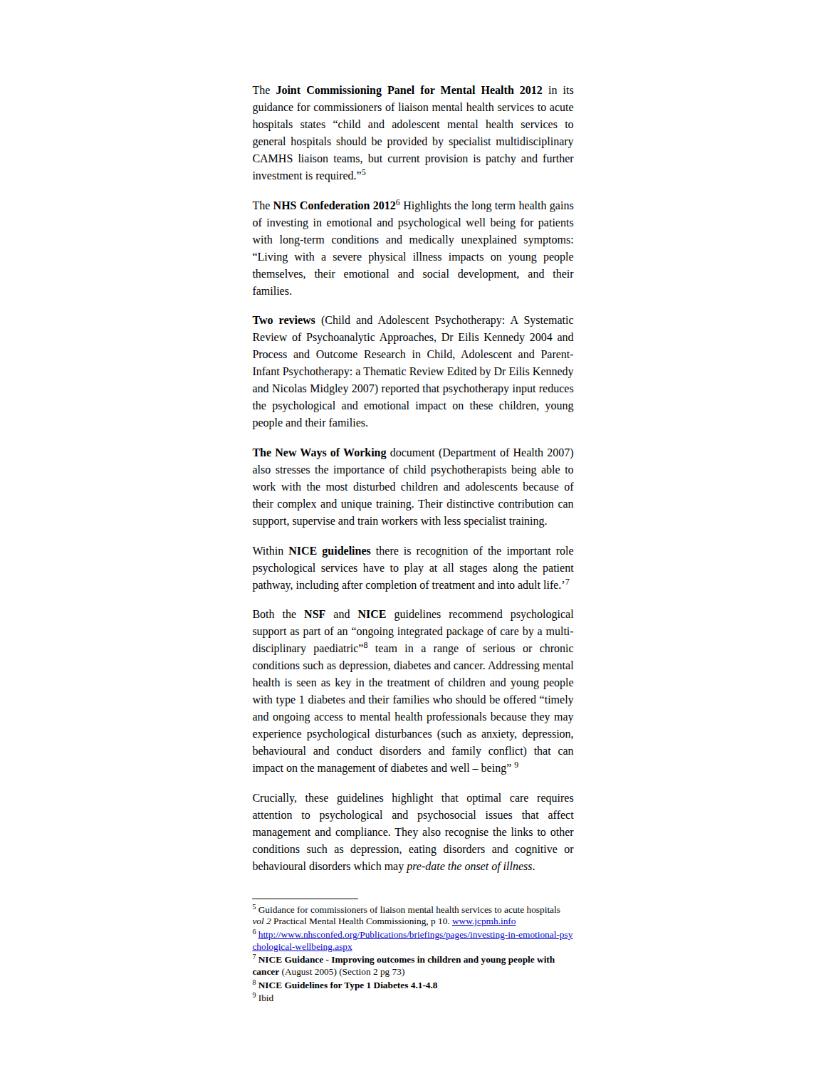The Joint Commissioning Panel for Mental Health 2012 in its guidance for commissioners of liaison mental health services to acute hospitals states “child and adolescent mental health services to general hospitals should be provided by specialist multidisciplinary CAMHS liaison teams, but current provision is patchy and further investment is required.”5
The NHS Confederation 20126 Highlights the long term health gains of investing in emotional and psychological well being for patients with long-term conditions and medically unexplained symptoms: “Living with a severe physical illness impacts on young people themselves, their emotional and social development, and their families.
Two reviews (Child and Adolescent Psychotherapy: A Systematic Review of Psychoanalytic Approaches, Dr Eilis Kennedy 2004 and Process and Outcome Research in Child, Adolescent and Parent-Infant Psychotherapy: a Thematic Review Edited by Dr Eilis Kennedy and Nicolas Midgley 2007) reported that psychotherapy input reduces the psychological and emotional impact on these children, young people and their families.
The New Ways of Working document (Department of Health 2007) also stresses the importance of child psychotherapists being able to work with the most disturbed children and adolescents because of their complex and unique training. Their distinctive contribution can support, supervise and train workers with less specialist training.
Within NICE guidelines there is recognition of the important role psychological services have to play at all stages along the patient pathway, including after completion of treatment and into adult life.’7
Both the NSF and NICE guidelines recommend psychological support as part of an “ongoing integrated package of care by a multi-disciplinary paediatric”8 team in a range of serious or chronic conditions such as depression, diabetes and cancer. Addressing mental health is seen as key in the treatment of children and young people with type 1 diabetes and their families who should be offered “timely and ongoing access to mental health professionals because they may experience psychological disturbances (such as anxiety, depression, behavioural and conduct disorders and family conflict) that can impact on the management of diabetes and well – being” 9
Crucially, these guidelines highlight that optimal care requires attention to psychological and psychosocial issues that affect management and compliance. They also recognise the links to other conditions such as depression, eating disorders and cognitive or behavioural disorders which may pre-date the onset of illness.
5 Guidance for commissioners of liaison mental health services to acute hospitals vol 2 Practical Mental Health Commissioning, p 10. www.jcpmh.info
6 http://www.nhsconfed.org/Publications/briefings/pages/investing-in-emotional-psychological-wellbeing.aspx
7 NICE Guidance - Improving outcomes in children and young people with cancer (August 2005) (Section 2 pg 73)
8 NICE Guidelines for Type 1 Diabetes 4.1-4.8
9 Ibid